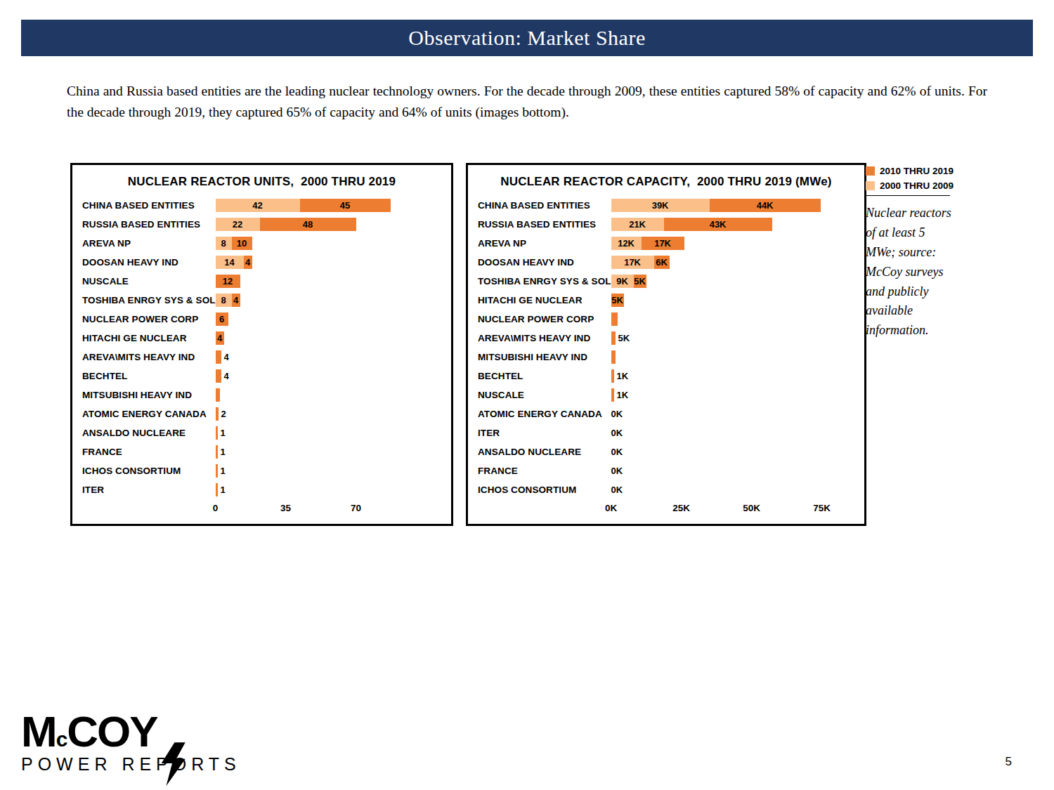Observation: Market Share
China and Russia based entities are the leading nuclear technology owners. For the decade through 2009, these entities captured 58% of capacity and 62% of units. For the decade through 2019, they captured 65% of capacity and 64% of units (images bottom).
NUCLEAR REACTOR UNITS, 2000 THRU 2019
| CHINA BASED ENTITIES | 42 45 |
| RUSSIA BASED ENTITIES | 22 48 |
| AREVA NP | 8 10 |
| DOOSAN HEAVY IND | 14 4 |
| NUSCALE | 12 |
| TOSHIBA ENRGY SYS & SOL | 8 4 |
| NUCLEAR POWER CORP | 6 |
| HITACHI GE NUCLEAR | 4 |
| AREVA\MITS HEAVY IND | 4 |
| BECHTEL | 4 |
| MITSUBISHI HEAVY IND | |
| ATOMIC ENERGY CANADA | 2 |
| ANSALDO NUCLEARE | 1 |
| FRANCE | 1 |
| ICHOS CONSORTIUM | 1 |
| ITER | 1 |
| | 0 35 70 |
NUCLEAR REACTOR CAPACITY, 2000 THRU 2019 (MWe)
| CHINA BASED ENTITIES | 39K 44K |
| RUSSIA BASED ENTITIES | 21K 43K |
| AREVA NP | 12K 17K |
| DOOSAN HEAVY IND | 17K 6K |
| TOSHIBA ENRGY SYS & SOL | 9K 5K |
| HITACHI GE NUCLEAR | 5K |
| NUCLEAR POWER CORP | |
| AREVA\MITS HEAVY IND | 5K |
| MITSUBISHI HEAVY IND | |
| BECHTEL | 1K |
| NUSCALE | 1K |
| ATOMIC ENERGY CANADA | 0K |
| ITER | 0K |
| ANSALDO NUCLEARE | 0K |
| FRANCE | 0K |
| ICHOS CONSORTIUM | 0K |
| | 0K 25K 50K 75K |
2010 THRU 2019
2000 THRU 2009
Nuclear reactors of at least 5 MWe; source: McCoy surveys and publicly available information.
McCOY
POWER REPORTS
5